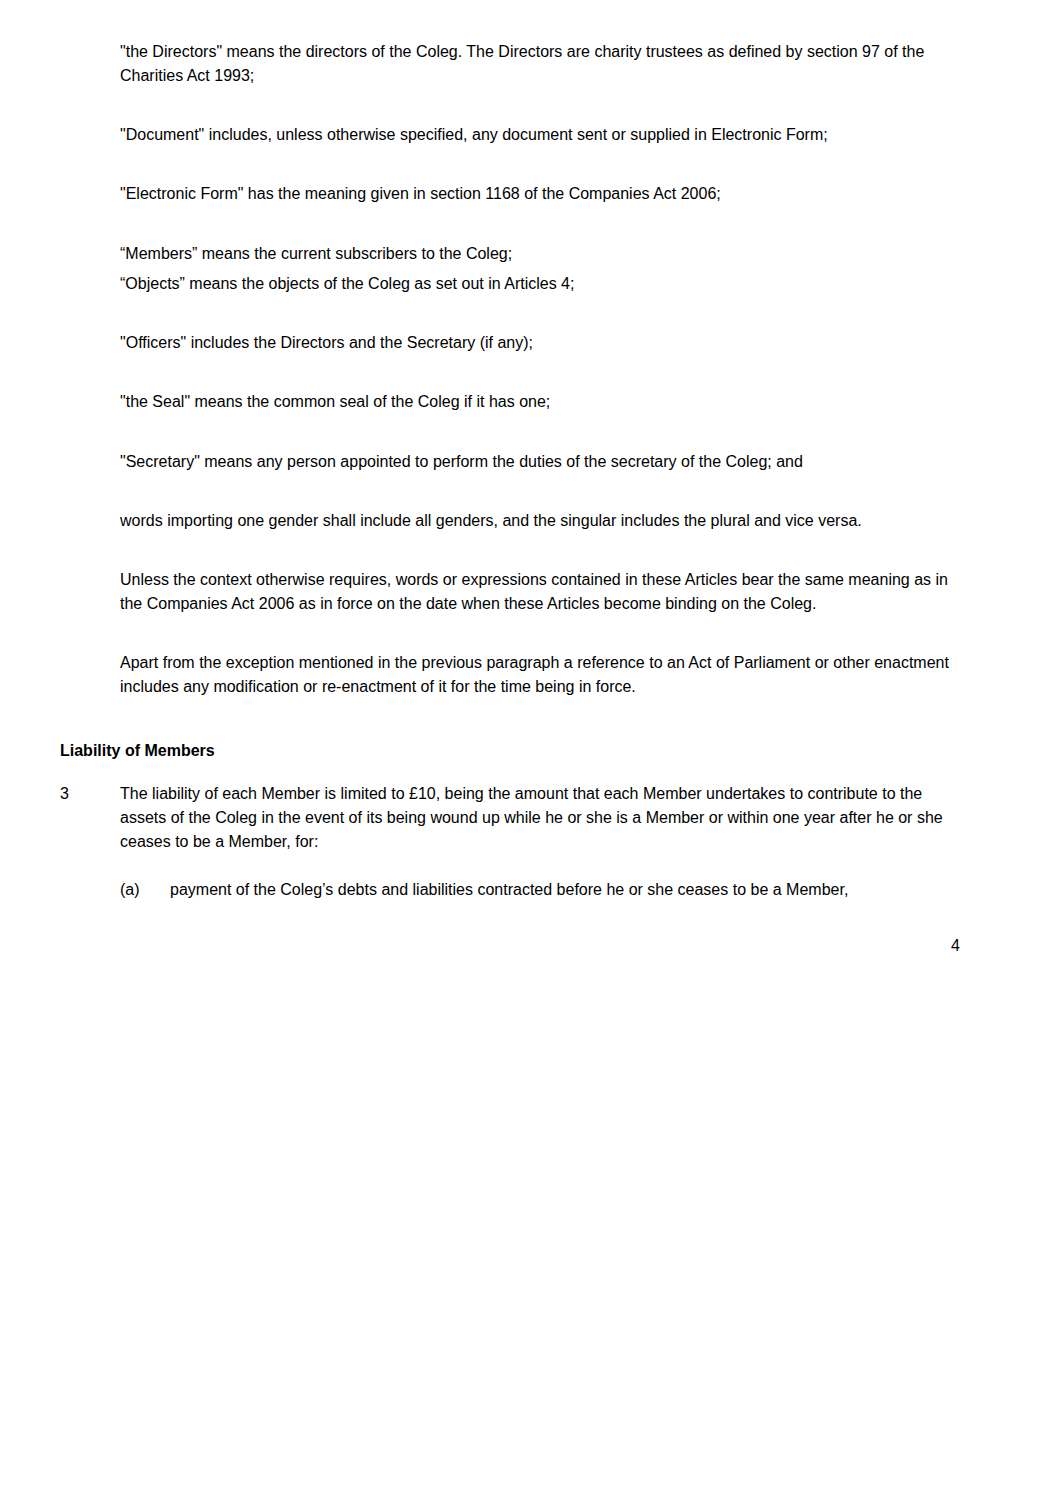"the Directors" means the directors of the Coleg. The Directors are charity trustees as defined by section 97 of the Charities Act 1993;
"Document" includes, unless otherwise specified, any document sent or supplied in Electronic Form;
"Electronic Form" has the meaning given in section 1168 of the Companies Act 2006;
“Members” means the current subscribers to the Coleg;
“Objects” means the objects of the Coleg as set out in Articles 4;
"Officers" includes the Directors and the Secretary (if any);
"the Seal" means the common seal of the Coleg if it has one;
"Secretary" means any person appointed to perform the duties of the secretary of the Coleg; and
words importing one gender shall include all genders, and the singular includes the plural and vice versa.
Unless the context otherwise requires, words or expressions contained in these Articles bear the same meaning as in the Companies Act 2006 as in force on the date when these Articles become binding on the Coleg.
Apart from the exception mentioned in the previous paragraph a reference to an Act of Parliament or other enactment includes any modification or re-enactment of it for the time being in force.
Liability of Members
3
The liability of each Member is limited to £10, being the amount that each Member undertakes to contribute to the assets of the Coleg in the event of its being wound up while he or she is a Member or within one year after he or she ceases to be a Member, for:
(a)
payment of the Coleg’s debts and liabilities contracted before he or she ceases to be a Member,
4